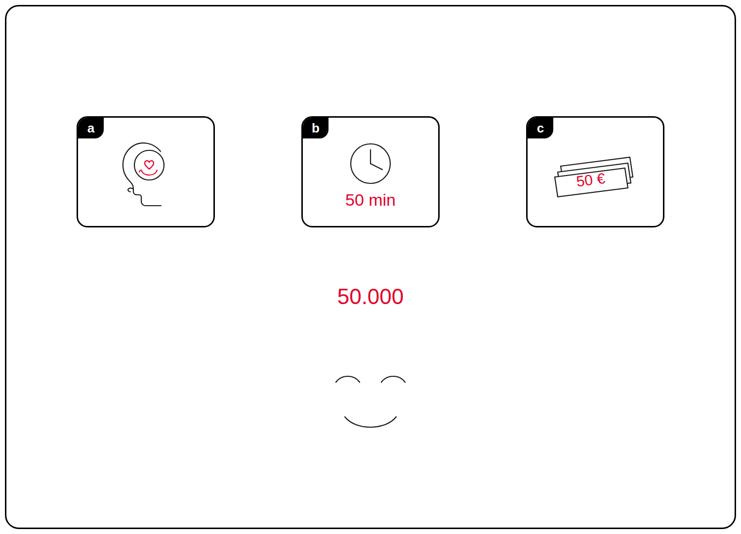a
b
50 min
c
50 €
50.000